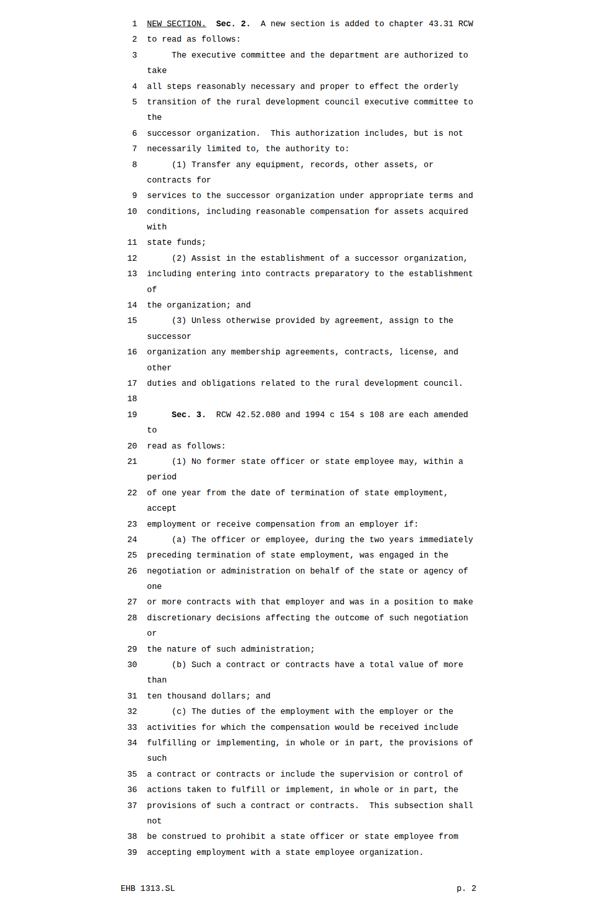NEW SECTION. Sec. 2. A new section is added to chapter 43.31 RCW
to read as follows:
The executive committee and the department are authorized to take
all steps reasonably necessary and proper to effect the orderly
transition of the rural development council executive committee to the
successor organization. This authorization includes, but is not
necessarily limited to, the authority to:
(1) Transfer any equipment, records, other assets, or contracts for
services to the successor organization under appropriate terms and
conditions, including reasonable compensation for assets acquired with
state funds;
(2) Assist in the establishment of a successor organization,
including entering into contracts preparatory to the establishment of
the organization; and
(3) Unless otherwise provided by agreement, assign to the successor
organization any membership agreements, contracts, license, and other
duties and obligations related to the rural development council.
Sec. 3. RCW 42.52.080 and 1994 c 154 s 108 are each amended to
read as follows:
(1) No former state officer or state employee may, within a period
of one year from the date of termination of state employment, accept
employment or receive compensation from an employer if:
(a) The officer or employee, during the two years immediately
preceding termination of state employment, was engaged in the
negotiation or administration on behalf of the state or agency of one
or more contracts with that employer and was in a position to make
discretionary decisions affecting the outcome of such negotiation or
the nature of such administration;
(b) Such a contract or contracts have a total value of more than
ten thousand dollars; and
(c) The duties of the employment with the employer or the
activities for which the compensation would be received include
fulfilling or implementing, in whole or in part, the provisions of such
a contract or contracts or include the supervision or control of
actions taken to fulfill or implement, in whole or in part, the
provisions of such a contract or contracts. This subsection shall not
be construed to prohibit a state officer or state employee from
accepting employment with a state employee organization.
EHB 1313.SL
p. 2